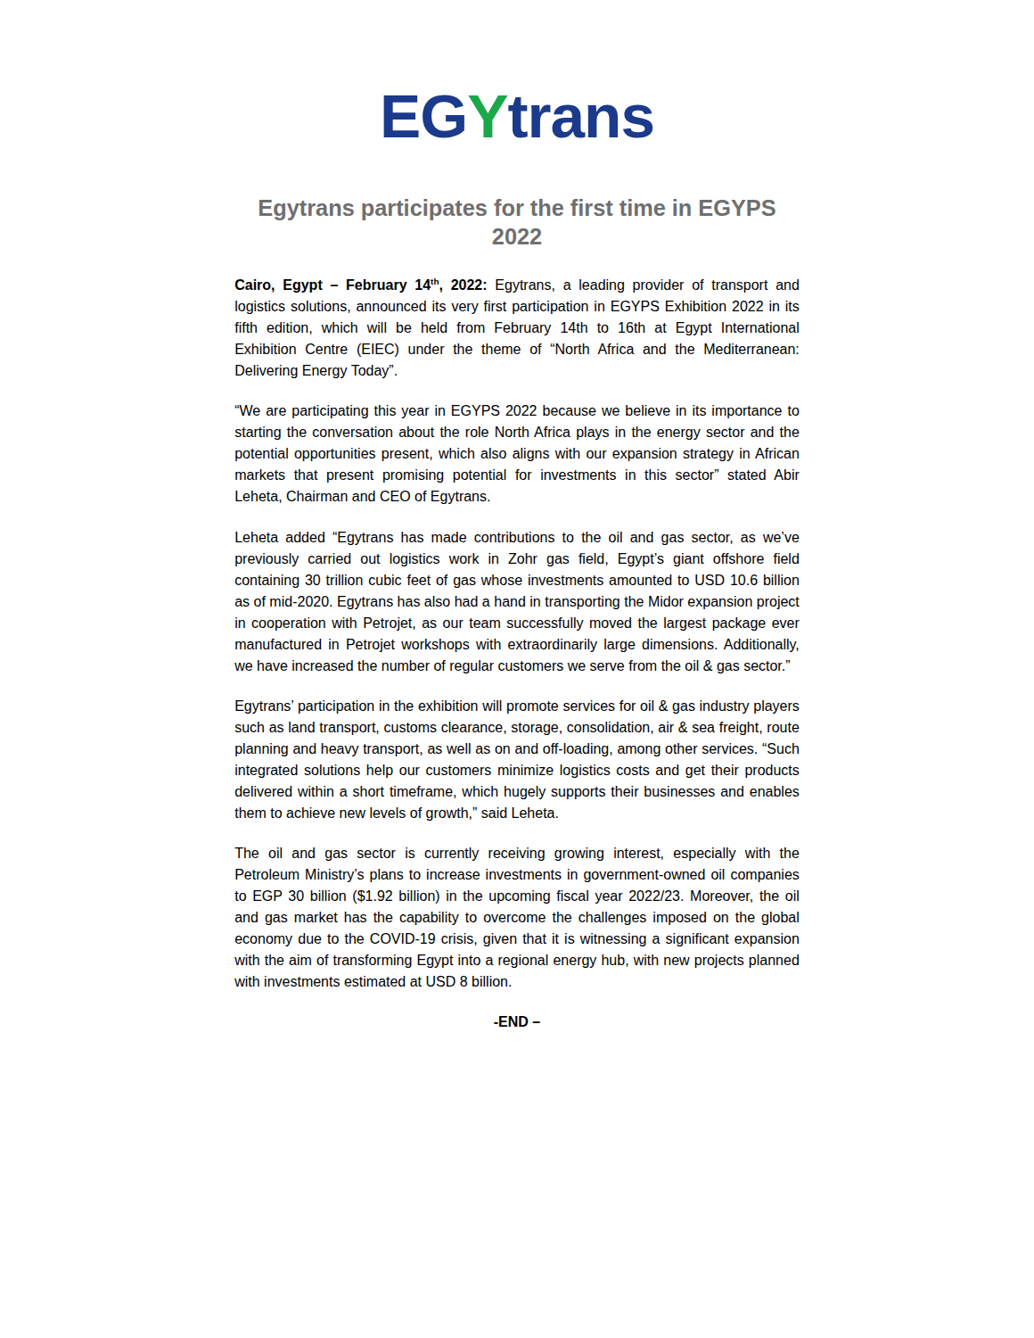EGYtrans
Egytrans participates for the first time in EGYPS 2022
Cairo, Egypt – February 14th, 2022: Egytrans, a leading provider of transport and logistics solutions, announced its very first participation in EGYPS Exhibition 2022 in its fifth edition, which will be held from February 14th to 16th at Egypt International Exhibition Centre (EIEC) under the theme of “North Africa and the Mediterranean: Delivering Energy Today”.
“We are participating this year in EGYPS 2022 because we believe in its importance to starting the conversation about the role North Africa plays in the energy sector and the potential opportunities present, which also aligns with our expansion strategy in African markets that present promising potential for investments in this sector” stated Abir Leheta, Chairman and CEO of Egytrans.
Leheta added “Egytrans has made contributions to the oil and gas sector, as we’ve previously carried out logistics work in Zohr gas field, Egypt’s giant offshore field containing 30 trillion cubic feet of gas whose investments amounted to USD 10.6 billion as of mid-2020. Egytrans has also had a hand in transporting the Midor expansion project in cooperation with Petrojet, as our team successfully moved the largest package ever manufactured in Petrojet workshops with extraordinarily large dimensions. Additionally, we have increased the number of regular customers we serve from the oil & gas sector.”
Egytrans’ participation in the exhibition will promote services for oil & gas industry players such as land transport, customs clearance, storage, consolidation, air & sea freight, route planning and heavy transport, as well as on and off-loading, among other services. “Such integrated solutions help our customers minimize logistics costs and get their products delivered within a short timeframe, which hugely supports their businesses and enables them to achieve new levels of growth,” said Leheta.
The oil and gas sector is currently receiving growing interest, especially with the Petroleum Ministry’s plans to increase investments in government-owned oil companies to EGP 30 billion ($1.92 billion) in the upcoming fiscal year 2022/23. Moreover, the oil and gas market has the capability to overcome the challenges imposed on the global economy due to the COVID-19 crisis, given that it is witnessing a significant expansion with the aim of transforming Egypt into a regional energy hub, with new projects planned with investments estimated at USD 8 billion.
-END –